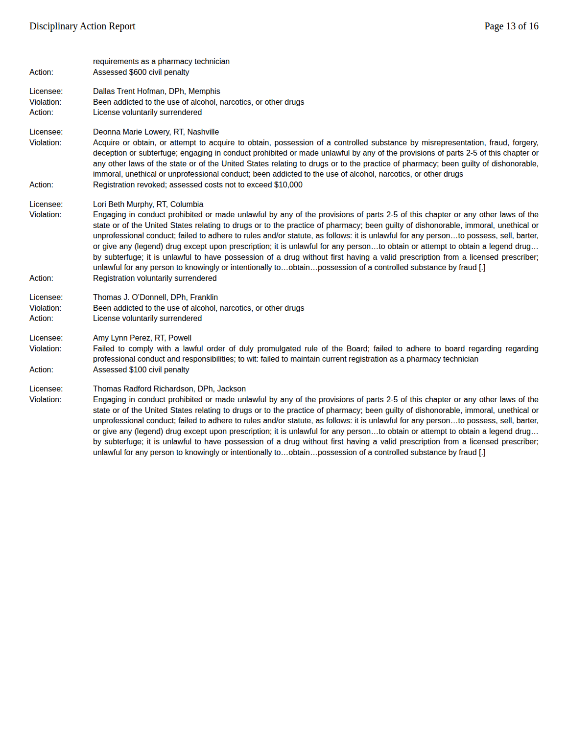Disciplinary Action Report Page 13 of 16
requirements as a pharmacy technician
Action:
Assessed $600 civil penalty
Licensee:
Dallas Trent Hofman, DPh, Memphis
Violation:
Been addicted to the use of alcohol, narcotics, or other drugs
Action:
License voluntarily surrendered
Licensee:
Deonna Marie Lowery, RT, Nashville
Violation:
Acquire or obtain, or attempt to acquire to obtain, possession of a controlled substance by misrepresentation, fraud, forgery, deception or subterfuge; engaging in conduct prohibited or made unlawful by any of the provisions of parts 2-5 of this chapter or any other laws of the state or of the United States relating to drugs or to the practice of pharmacy; been guilty of dishonorable, immoral, unethical or unprofessional conduct; been addicted to the use of alcohol, narcotics, or other drugs
Action:
Registration revoked; assessed costs not to exceed $10,000
Licensee:
Lori Beth Murphy, RT, Columbia
Violation:
Engaging in conduct prohibited or made unlawful by any of the provisions of parts 2-5 of this chapter or any other laws of the state or of the United States relating to drugs or to the practice of pharmacy; been guilty of dishonorable, immoral, unethical or unprofessional conduct; failed to adhere to rules and/or statute, as follows: it is unlawful for any person…to possess, sell, barter, or give any (legend) drug except upon prescription; it is unlawful for any person…to obtain or attempt to obtain a legend drug…by subterfuge; it is unlawful to have possession of a drug without first having a valid prescription from a licensed prescriber; unlawful for any person to knowingly or intentionally to…obtain…possession of a controlled substance by fraud [.]
Action:
Registration voluntarily surrendered
Licensee:
Thomas J. O’Donnell, DPh, Franklin
Violation:
Been addicted to the use of alcohol, narcotics, or other drugs
Action:
License voluntarily surrendered
Licensee:
Amy Lynn Perez, RT, Powell
Violation:
Failed to comply with a lawful order of duly promulgated rule of the Board; failed to adhere to board regarding regarding professional conduct and responsibilities; to wit: failed to maintain current registration as a pharmacy technician
Action:
Assessed $100 civil penalty
Licensee:
Thomas Radford Richardson, DPh, Jackson
Violation:
Engaging in conduct prohibited or made unlawful by any of the provisions of parts 2-5 of this chapter or any other laws of the state or of the United States relating to drugs or to the practice of pharmacy; been guilty of dishonorable, immoral, unethical or unprofessional conduct; failed to adhere to rules and/or statute, as follows: it is unlawful for any person…to possess, sell, barter, or give any (legend) drug except upon prescription; it is unlawful for any person…to obtain or attempt to obtain a legend drug…by subterfuge; it is unlawful to have possession of a drug without first having a valid prescription from a licensed prescriber; unlawful for any person to knowingly or intentionally to…obtain…possession of a controlled substance by fraud [.]